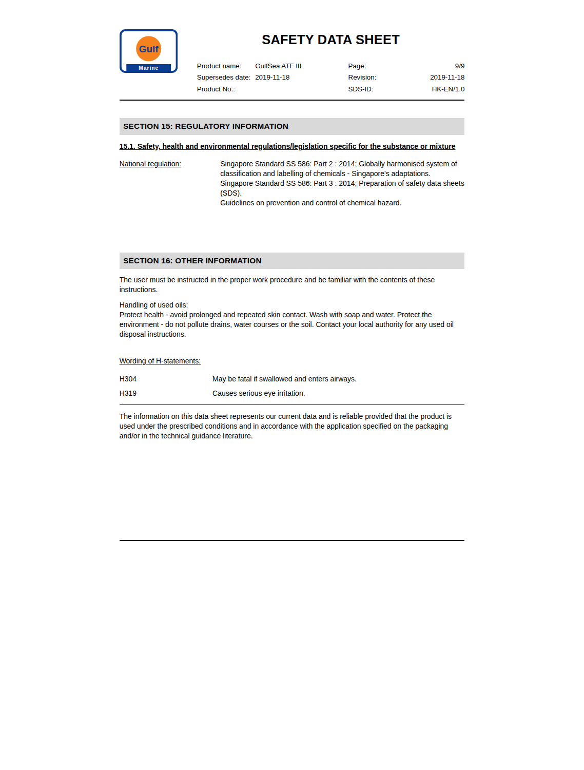Gulf Marine
SAFETY DATA SHEET
| Product name: | GulfSea ATF III | Page: | 9/9 |
| Supersedes date: | 2019-11-18 | Revision: | 2019-11-18 |
| Product No.: | | SDS-ID: | HK-EN/1.0 |
SECTION 15: REGULATORY INFORMATION
15.1. Safety, health and environmental regulations/legislation specific for the substance or mixture
National regulation:
Singapore Standard SS 586: Part 2 : 2014; Globally harmonised system of classification and labelling of chemicals - Singapore's adaptations.
Singapore Standard SS 586: Part 3 : 2014; Preparation of safety data sheets (SDS).
Guidelines on prevention and control of chemical hazard.
SECTION 16: OTHER INFORMATION
The user must be instructed in the proper work procedure and be familiar with the contents of these instructions.
Handling of used oils:
Protect health - avoid prolonged and repeated skin contact. Wash with soap and water. Protect the environment - do not pollute drains, water courses or the soil. Contact your local authority for any used oil disposal instructions.
Wording of H-statements:
| H304 | May be fatal if swallowed and enters airways. |
| H319 | Causes serious eye irritation. |
The information on this data sheet represents our current data and is reliable provided that the product is used under the prescribed conditions and in accordance with the application specified on the packaging and/or in the technical guidance literature.